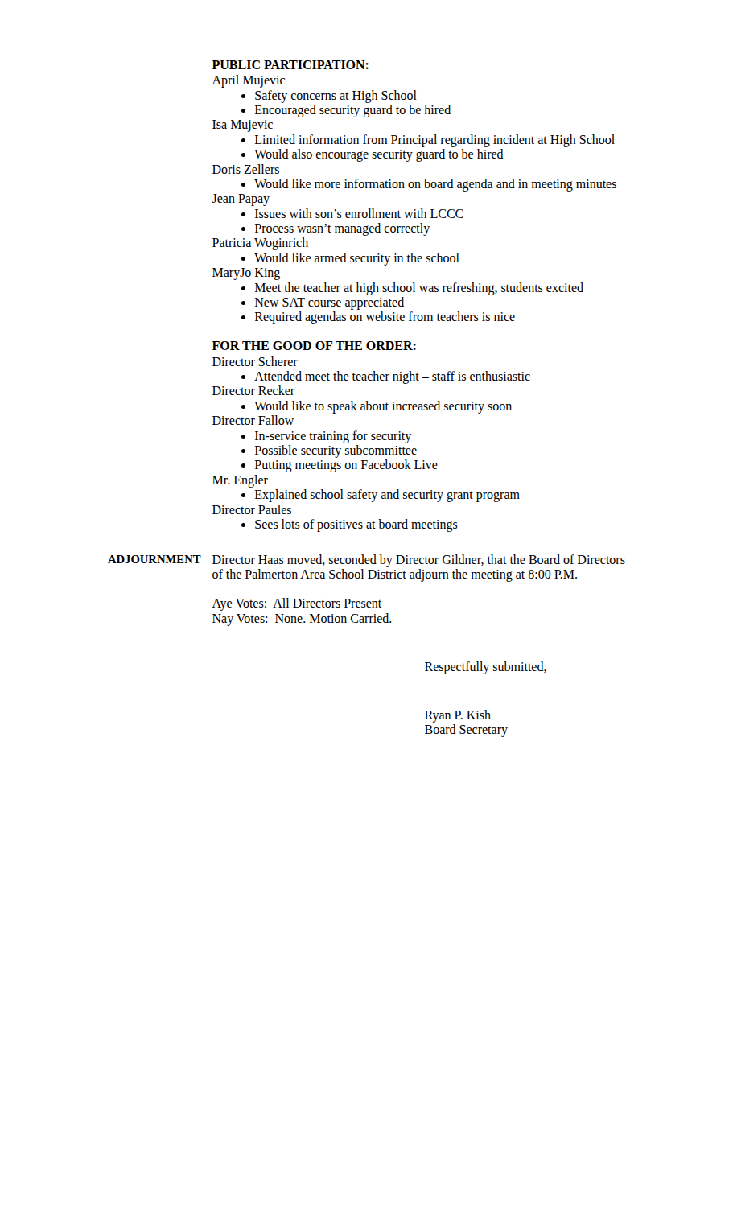PUBLIC PARTICIPATION:
April Mujevic
Safety concerns at High School
Encouraged security guard to be hired
Isa Mujevic
Limited information from Principal regarding incident at High School
Would also encourage security guard to be hired
Doris Zellers
Would like more information on board agenda and in meeting minutes
Jean Papay
Issues with son’s enrollment with LCCC
Process wasn’t managed correctly
Patricia Woginrich
Would like armed security in the school
MaryJo King
Meet the teacher at high school was refreshing, students excited
New SAT course appreciated
Required agendas on website from teachers is nice
FOR THE GOOD OF THE ORDER:
Director Scherer
Attended meet the teacher night – staff is enthusiastic
Director Recker
Would like to speak about increased security soon
Director Fallow
In-service training for security
Possible security subcommittee
Putting meetings on Facebook Live
Mr. Engler
Explained school safety and security grant program
Director Paules
Sees lots of positives at board meetings
ADJOURNMENT
Director Haas moved, seconded by Director Gildner, that the Board of Directors of the Palmerton Area School District adjourn the meeting at 8:00 P.M.
Aye Votes: All Directors Present
Nay Votes: None. Motion Carried.
Respectfully submitted,
Ryan P. Kish
Board Secretary